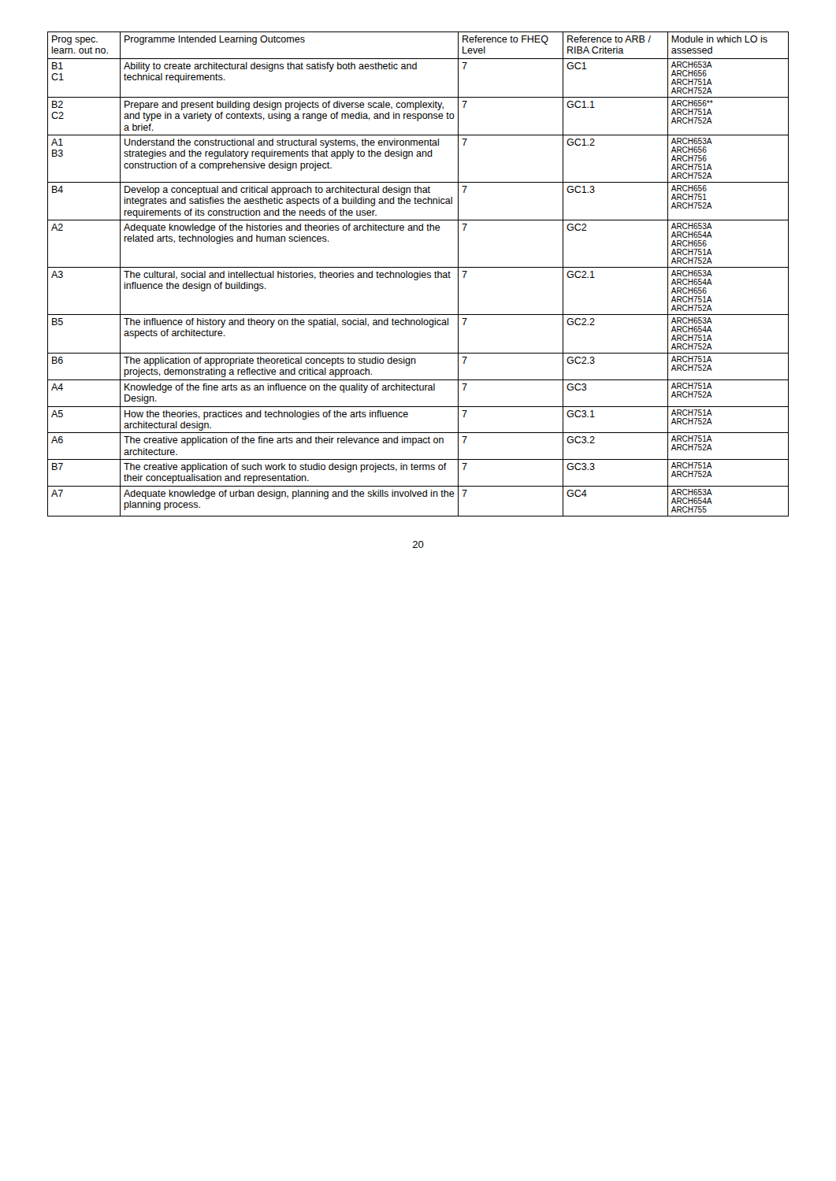| Prog spec. learn. out no. | Programme Intended Learning Outcomes | Reference to FHEQ Level | Reference to ARB / RIBA Criteria | Module in which LO is assessed |
| --- | --- | --- | --- | --- |
| B1 C1 | Ability to create architectural designs that satisfy both aesthetic and technical requirements. | 7 | GC1 | ARCH653A ARCH656 ARCH751A ARCH752A |
| B2 C2 | Prepare and present building design projects of diverse scale, complexity, and type in a variety of contexts, using a range of media, and in response to a brief. | 7 | GC1.1 | ARCH656** ARCH751A ARCH752A |
| A1 B3 | Understand the constructional and structural systems, the environmental strategies and the regulatory requirements that apply to the design and construction of a comprehensive design project. | 7 | GC1.2 | ARCH653A ARCH656 ARCH756 ARCH751A ARCH752A |
| B4 | Develop a conceptual and critical approach to architectural design that integrates and satisfies the aesthetic aspects of a building and the technical requirements of its construction and the needs of the user. | 7 | GC1.3 | ARCH656 ARCH751 ARCH752A |
| A2 | Adequate knowledge of the histories and theories of architecture and the related arts, technologies and human sciences. | 7 | GC2 | ARCH653A ARCH654A ARCH656 ARCH751A ARCH752A |
| A3 | The cultural, social and intellectual histories, theories and technologies that influence the design of buildings. | 7 | GC2.1 | ARCH653A ARCH654A ARCH656 ARCH751A ARCH752A |
| B5 | The influence of history and theory on the spatial, social, and technological aspects of architecture. | 7 | GC2.2 | ARCH653A ARCH654A ARCH751A ARCH752A |
| B6 | The application of appropriate theoretical concepts to studio design projects, demonstrating a reflective and critical approach. | 7 | GC2.3 | ARCH751A ARCH752A |
| A4 | Knowledge of the fine arts as an influence on the quality of architectural Design. | 7 | GC3 | ARCH751A ARCH752A |
| A5 | How the theories, practices and technologies of the arts influence architectural design. | 7 | GC3.1 | ARCH751A ARCH752A |
| A6 | The creative application of the fine arts and their relevance and impact on architecture. | 7 | GC3.2 | ARCH751A ARCH752A |
| B7 | The creative application of such work to studio design projects, in terms of their conceptualisation and representation. | 7 | GC3.3 | ARCH751A ARCH752A |
| A7 | Adequate knowledge of urban design, planning and the skills involved in the planning process. | 7 | GC4 | ARCH653A ARCH654A ARCH755 |
20